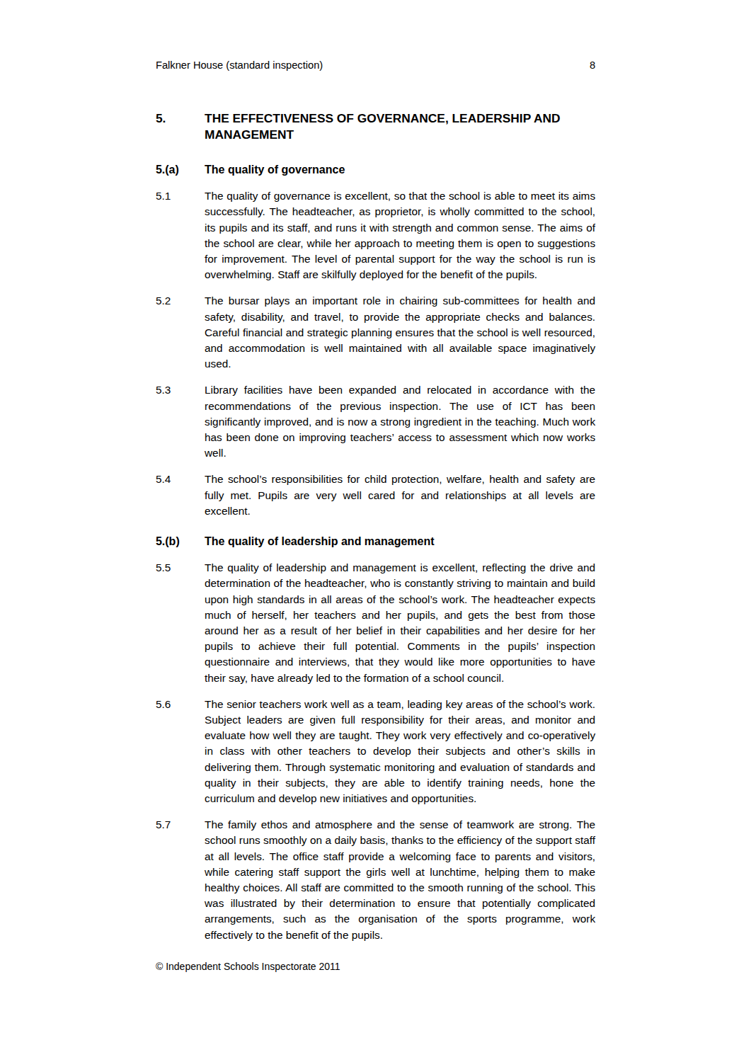Falkner House (standard inspection)
8
5. THE EFFECTIVENESS OF GOVERNANCE, LEADERSHIP AND MANAGEMENT
5.(a) The quality of governance
5.1 The quality of governance is excellent, so that the school is able to meet its aims successfully. The headteacher, as proprietor, is wholly committed to the school, its pupils and its staff, and runs it with strength and common sense. The aims of the school are clear, while her approach to meeting them is open to suggestions for improvement. The level of parental support for the way the school is run is overwhelming. Staff are skilfully deployed for the benefit of the pupils.
5.2 The bursar plays an important role in chairing sub-committees for health and safety, disability, and travel, to provide the appropriate checks and balances. Careful financial and strategic planning ensures that the school is well resourced, and accommodation is well maintained with all available space imaginatively used.
5.3 Library facilities have been expanded and relocated in accordance with the recommendations of the previous inspection. The use of ICT has been significantly improved, and is now a strong ingredient in the teaching. Much work has been done on improving teachers’ access to assessment which now works well.
5.4 The school’s responsibilities for child protection, welfare, health and safety are fully met. Pupils are very well cared for and relationships at all levels are excellent.
5.(b) The quality of leadership and management
5.5 The quality of leadership and management is excellent, reflecting the drive and determination of the headteacher, who is constantly striving to maintain and build upon high standards in all areas of the school’s work. The headteacher expects much of herself, her teachers and her pupils, and gets the best from those around her as a result of her belief in their capabilities and her desire for her pupils to achieve their full potential. Comments in the pupils’ inspection questionnaire and interviews, that they would like more opportunities to have their say, have already led to the formation of a school council.
5.6 The senior teachers work well as a team, leading key areas of the school’s work. Subject leaders are given full responsibility for their areas, and monitor and evaluate how well they are taught. They work very effectively and co-operatively in class with other teachers to develop their subjects and other’s skills in delivering them. Through systematic monitoring and evaluation of standards and quality in their subjects, they are able to identify training needs, hone the curriculum and develop new initiatives and opportunities.
5.7 The family ethos and atmosphere and the sense of teamwork are strong. The school runs smoothly on a daily basis, thanks to the efficiency of the support staff at all levels. The office staff provide a welcoming face to parents and visitors, while catering staff support the girls well at lunchtime, helping them to make healthy choices. All staff are committed to the smooth running of the school. This was illustrated by their determination to ensure that potentially complicated arrangements, such as the organisation of the sports programme, work effectively to the benefit of the pupils.
© Independent Schools Inspectorate 2011